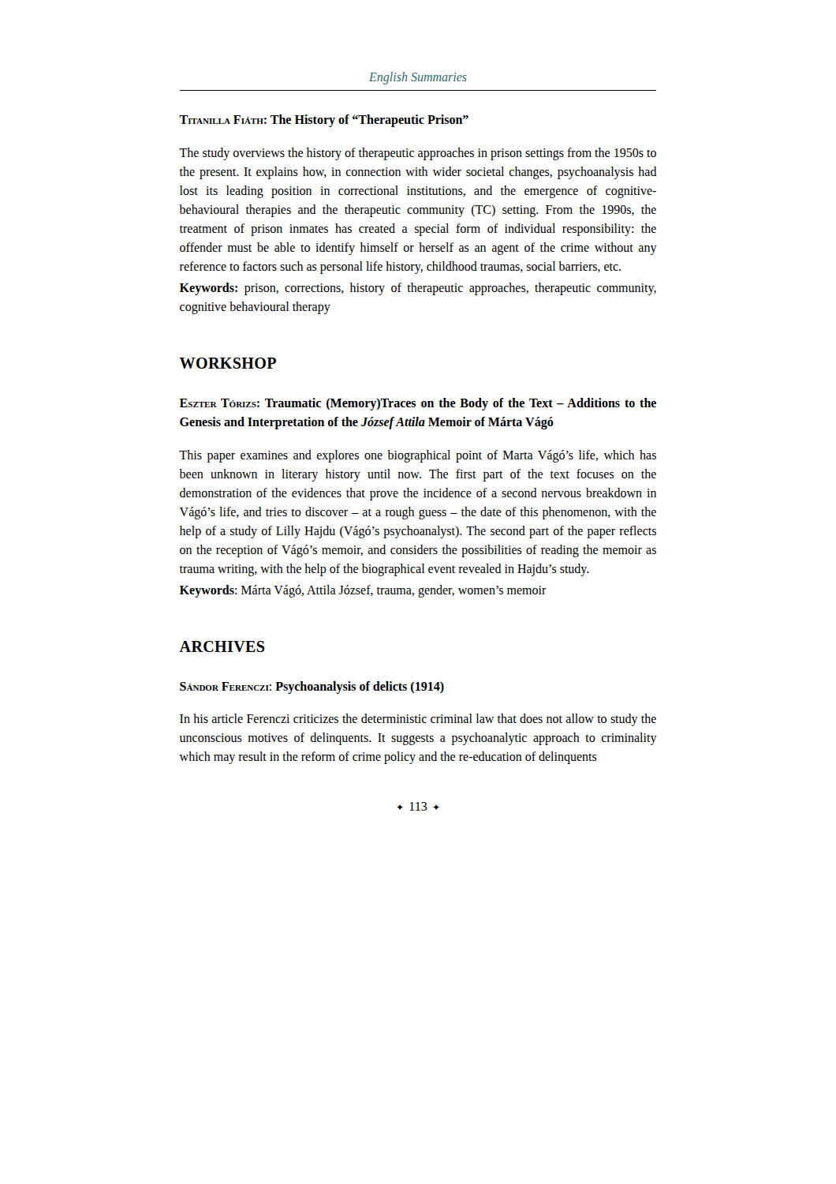English Summaries
Titanilla Fiáth: The History of “Therapeutic Prison”
The study overviews the history of therapeutic approaches in prison settings from the 1950s to the present. It explains how, in connection with wider societal changes, psychoanalysis had lost its leading position in correctional institutions, and the emergence of cognitive-behavioural therapies and the therapeutic community (TC) setting. From the 1990s, the treatment of prison inmates has created a special form of individual responsibility: the offender must be able to identify himself or herself as an agent of the crime without any reference to factors such as personal life history, childhood traumas, social barriers, etc.
Keywords: prison, corrections, history of therapeutic approaches, therapeutic community, cognitive behavioural therapy
WORKSHOP
Eszter Tórizs: Traumatic (Memory)Traces on the Body of the Text – Additions to the Genesis and Interpretation of the József Attila Memoir of Márta Vágó
This paper examines and explores one biographical point of Marta Vágó’s life, which has been unknown in literary history until now. The first part of the text focuses on the demonstration of the evidences that prove the incidence of a second nervous breakdown in Vágó’s life, and tries to discover – at a rough guess – the date of this phenomenon, with the help of a study of Lilly Hajdu (Vágó’s psychoanalyst). The second part of the paper reflects on the reception of Vágó’s memoir, and considers the possibilities of reading the memoir as trauma writing, with the help of the biographical event revealed in Hajdu’s study.
Keywords: Márta Vágó, Attila József, trauma, gender, women’s memoir
ARCHIVES
Sándor Ferenczi: Psychoanalysis of delicts (1914)
In his article Ferenczi criticizes the deterministic criminal law that does not allow to study the unconscious motives of delinquents. It suggests a psychoanalytic approach to criminality which may result in the reform of crime policy and the re-education of delinquents
✦113✦